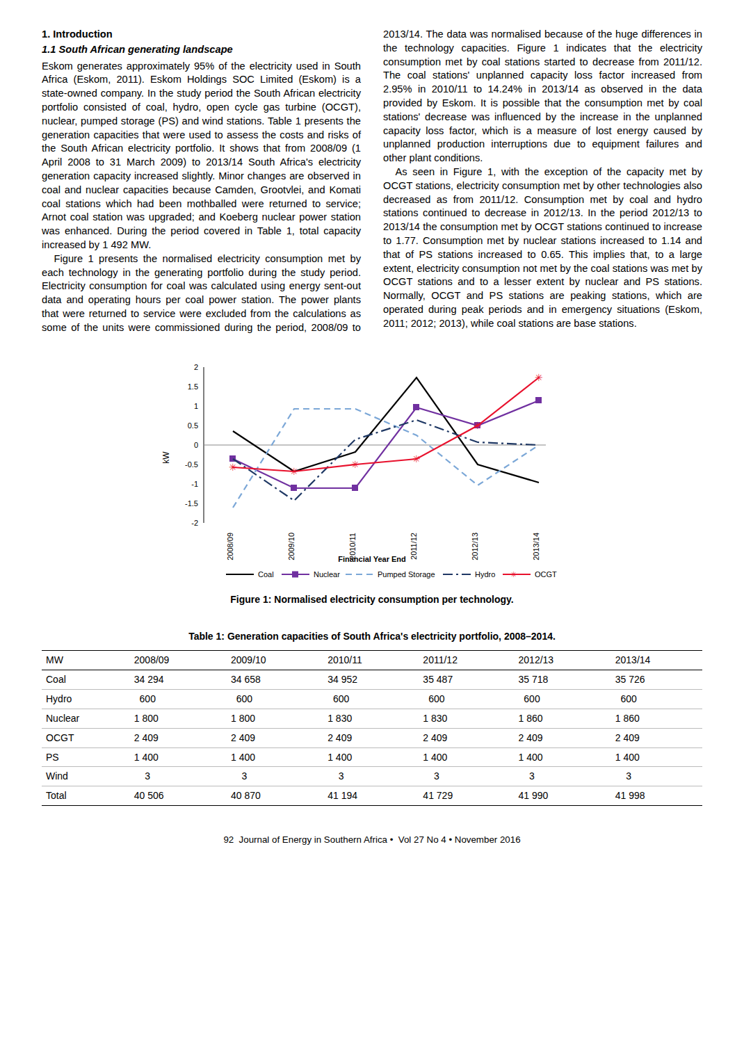1. Introduction
1.1 South African generating landscape
Eskom generates approximately 95% of the electricity used in South Africa (Eskom, 2011). Eskom Holdings SOC Limited (Eskom) is a state-owned company. In the study period the South African electricity portfolio consisted of coal, hydro, open cycle gas turbine (OCGT), nuclear, pumped storage (PS) and wind stations. Table 1 presents the generation capacities that were used to assess the costs and risks of the South African electricity portfolio. It shows that from 2008/09 (1 April 2008 to 31 March 2009) to 2013/14 South Africa's electricity generation capacity increased slightly. Minor changes are observed in coal and nuclear capacities because Camden, Grootvlei, and Komati coal stations which had been mothballed were returned to service; Arnot coal station was upgraded; and Koeberg nuclear power station was enhanced. During the period covered in Table 1, total capacity increased by 1 492 MW.
Figure 1 presents the normalised electricity consumption met by each technology in the generating portfolio during the study period. Electricity consumption for coal was calculated using energy sent-out data and operating hours per coal power station. The power plants that were returned to service were excluded from the calculations as some of the units were commissioned during the period, 2008/09 to 2013/14. The data was normalised because of the huge differences in the technology capacities. Figure 1 indicates that the electricity consumption met by coal stations started to decrease from 2011/12. The coal stations' unplanned capacity loss factor increased from 2.95% in 2010/11 to 14.24% in 2013/14 as observed in the data provided by Eskom. It is possible that the consumption met by coal stations' decrease was influenced by the increase in the unplanned capacity loss factor, which is a measure of lost energy caused by unplanned production interruptions due to equipment failures and other plant conditions.
As seen in Figure 1, with the exception of the capacity met by OCGT stations, electricity consumption met by other technologies also decreased as from 2011/12. Consumption met by coal and hydro stations continued to decrease in 2012/13. In the period 2012/13 to 2013/14 the consumption met by OCGT stations continued to increase to 1.77. Consumption met by nuclear stations increased to 1.14 and that of PS stations increased to 0.65. This implies that, to a large extent, electricity consumption not met by the coal stations was met by OCGT stations and to a lesser extent by nuclear and PS stations. Normally, OCGT and PS stations are peaking stations, which are operated during peak periods and in emergency situations (Eskom, 2011; 2012; 2013), while coal stations are base stations.
kW 2 1.5 1 0.5 0 -0.5 -1 -1.5 -2 2008/09 2009/10 2010/11 2011/12 2012/13 2013/14 Financial Year End ✳ ✳ ✳ ✳ ✳ ✳ Coal Nuclear Pumped Storage Hydro ✳ OCGT
Figure 1: Normalised electricity consumption per technology.
Table 1: Generation capacities of South Africa's electricity portfolio, 2008–2014.
| MW | 2008/09 | 2009/10 | 2010/11 | 2011/12 | 2012/13 | 2013/14 |
| --- | --- | --- | --- | --- | --- | --- |
| Coal | 34 294 | 34 658 | 34 952 | 35 487 | 35 718 | 35 726 |
| Hydro | 600 | 600 | 600 | 600 | 600 | 600 |
| Nuclear | 1 800 | 1 800 | 1 830 | 1 830 | 1 860 | 1 860 |
| OCGT | 2 409 | 2 409 | 2 409 | 2 409 | 2 409 | 2 409 |
| PS | 1 400 | 1 400 | 1 400 | 1 400 | 1 400 | 1 400 |
| Wind | 3 | 3 | 3 | 3 | 3 | 3 |
| Total | 40 506 | 40 870 | 41 194 | 41 729 | 41 990 | 41 998 |
92 Journal of Energy in Southern Africa • Vol 27 No 4 • November 2016